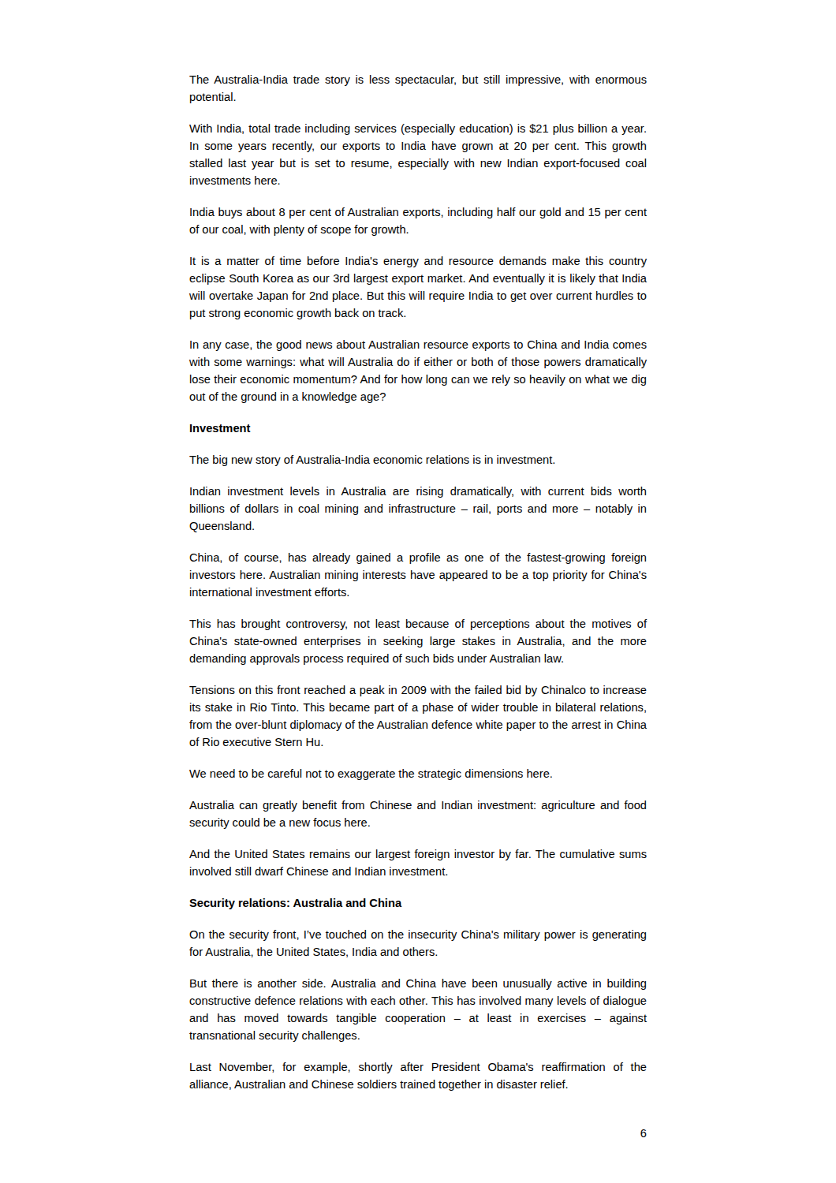The Australia-India trade story is less spectacular, but still impressive, with enormous potential.
With India, total trade including services (especially education) is $21 plus billion a year. In some years recently, our exports to India have grown at 20 per cent. This growth stalled last year but is set to resume, especially with new Indian export-focused coal investments here.
India buys about 8 per cent of Australian exports, including half our gold and 15 per cent of our coal, with plenty of scope for growth.
It is a matter of time before India's energy and resource demands make this country eclipse South Korea as our 3rd largest export market. And eventually it is likely that India will overtake Japan for 2nd place. But this will require India to get over current hurdles to put strong economic growth back on track.
In any case, the good news about Australian resource exports to China and India comes with some warnings: what will Australia do if either or both of those powers dramatically lose their economic momentum? And for how long can we rely so heavily on what we dig out of the ground in a knowledge age?
Investment
The big new story of Australia-India economic relations is in investment.
Indian investment levels in Australia are rising dramatically, with current bids worth billions of dollars in coal mining and infrastructure – rail, ports and more – notably in Queensland.
China, of course, has already gained a profile as one of the fastest-growing foreign investors here. Australian mining interests have appeared to be a top priority for China's international investment efforts.
This has brought controversy, not least because of perceptions about the motives of China's state-owned enterprises in seeking large stakes in Australia, and the more demanding approvals process required of such bids under Australian law.
Tensions on this front reached a peak in 2009 with the failed bid by Chinalco to increase its stake in Rio Tinto. This became part of a phase of wider trouble in bilateral relations, from the over-blunt diplomacy of the Australian defence white paper to the arrest in China of Rio executive Stern Hu.
We need to be careful not to exaggerate the strategic dimensions here.
Australia can greatly benefit from Chinese and Indian investment: agriculture and food security could be a new focus here.
And the United States remains our largest foreign investor by far. The cumulative sums involved still dwarf Chinese and Indian investment.
Security relations: Australia and China
On the security front, I’ve touched on the insecurity China's military power is generating for Australia, the United States, India and others.
But there is another side. Australia and China have been unusually active in building constructive defence relations with each other. This has involved many levels of dialogue and has moved towards tangible cooperation – at least in exercises – against transnational security challenges.
Last November, for example, shortly after President Obama's reaffirmation of the alliance, Australian and Chinese soldiers trained together in disaster relief.
6